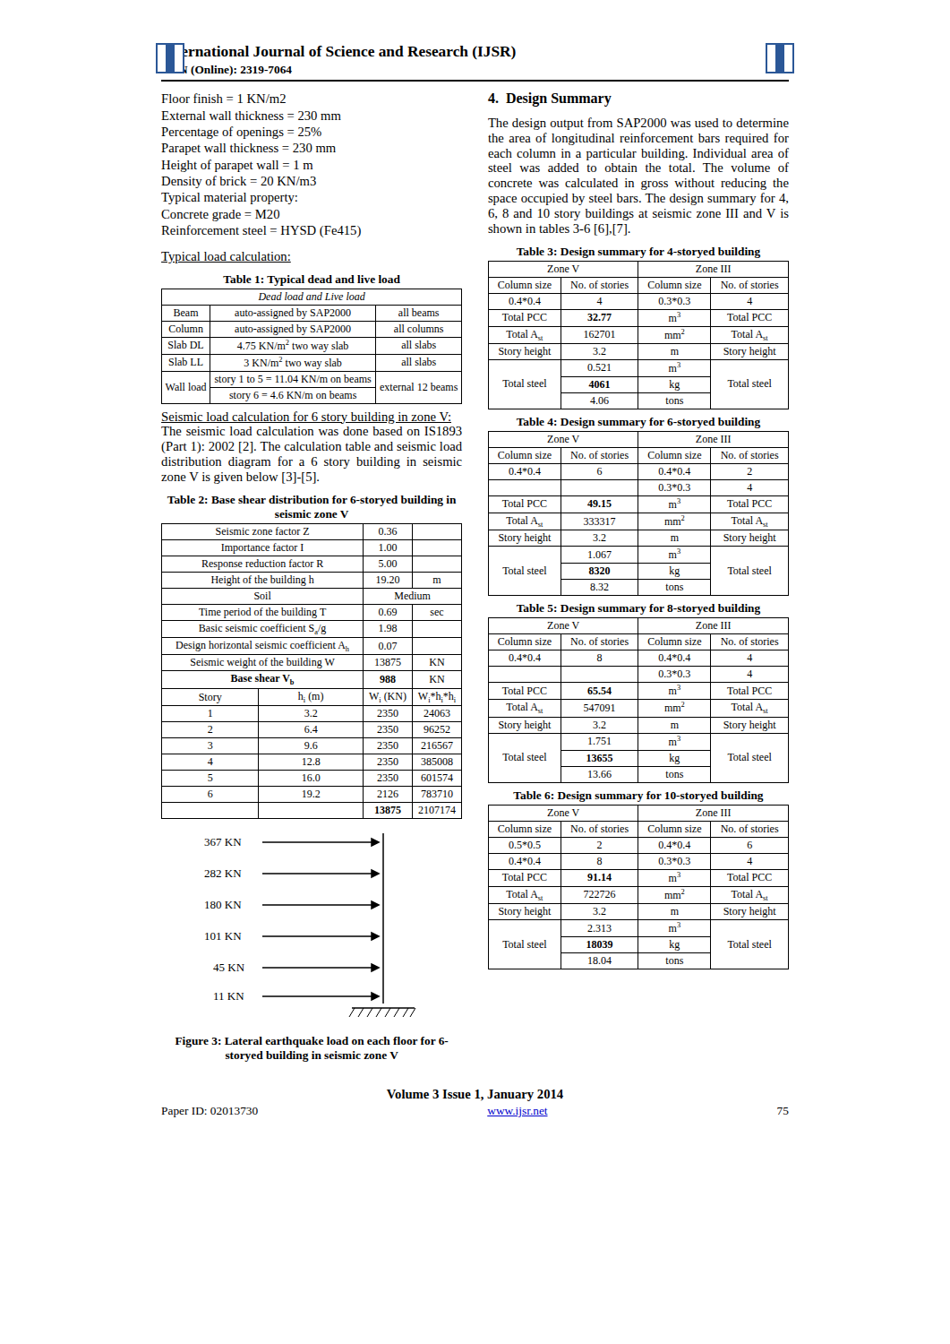International Journal of Science and Research (IJSR)
ISSN (Online): 2319-7064
Floor finish = 1 KN/m2
External wall thickness = 230 mm
Percentage of openings = 25%
Parapet wall thickness = 230 mm
Height of parapet wall = 1 m
Density of brick = 20 KN/m3
Typical material property:
Concrete grade = M20
Reinforcement steel = HYSD (Fe415)
Typical load calculation:
Table 1: Typical dead and live load
| Dead load and Live load |
| Beam | auto-assigned by SAP2000 | all beams |
| Column | auto-assigned by SAP2000 | all columns |
| Slab DL | 4.75 KN/m 2 two way slab | all slabs |
| Slab LL | 3 KN/m 2 two way slab | all slabs |
| Wall load | story 1 to 5 = 11.04 KN/m on beams | external 12 beams |
| story 6 = 4.6 KN/m on beams |
Seismic load calculation for 6 story building in zone V:
The seismic load calculation was done based on IS1893 (Part 1): 2002 [2]. The calculation table and seismic load distribution diagram for a 6 story building in seismic zone V is given below [3]-[5].
Table 2: Base shear distribution for 6-storyed building in seismic zone V
| Seismic zone factor Z | 0.36 | |
| Importance factor I | 1.00 | |
| Response reduction factor R | 5.00 | |
| Height of the building h | 19.20 | m |
| Soil | Medium |
| Time period of the building T | 0.69 | sec |
| Basic seismic coefficient S a /g | 1.98 | |
| Design horizontal seismic coefficient A h | 0.07 | |
| Seismic weight of the building W | 13875 | KN |
| Base shear V b | 988 | KN |
| Story | h i (m) | W i (KN) | W i *h i *h i |
| 1 | 3.2 | 2350 | 24063 |
| 2 | 6.4 | 2350 | 96252 |
| 3 | 9.6 | 2350 | 216567 |
| 4 | 12.8 | 2350 | 385008 |
| 5 | 16.0 | 2350 | 601574 |
| 6 | 19.2 | 2126 | 783710 |
| | | 13875 | 2107174 |
367 KN 282 KN 180 KN 101 KN 45 KN 11 KN
Figure 3: Lateral earthquake load on each floor for 6-storyed building in seismic zone V
4. Design Summary
The design output from SAP2000 was used to determine the area of longitudinal reinforcement bars required for each column in a particular building. Individual area of steel was added to obtain the total. The volume of concrete was calculated in gross without reducing the space occupied by steel bars. The design summary for 4, 6, 8 and 10 story buildings at seismic zone III and V is shown in tables 3-6 [6],[7].
Table 3: Design summary for 4-storyed building
| Zone V | Zone III |
| Column size | No. of stories | Column size | No. of stories |
| 0.4*0.4 | 4 | 0.3*0.3 | 4 |
| Total PCC | 32.77 | m 3 | Total PCC |
| Total A st | 162701 | mm 2 | Total A st |
| Story height | 3.2 | m | Story height |
| Total steel | 0.521 | m 3 | Total steel |
| 4061 | kg |
| 4.06 | tons |
Table 4: Design summary for 6-storyed building
| Zone V | Zone III |
| Column size | No. of stories | Column size | No. of stories |
| 0.4*0.4 | 6 | 0.4*0.4 | 2 |
| | | 0.3*0.3 | 4 |
| Total PCC | 49.15 | m 3 | Total PCC |
| Total A st | 333317 | mm 2 | Total A st |
| Story height | 3.2 | m | Story height |
| Total steel | 1.067 | m 3 | Total steel |
| 8320 | kg |
| 8.32 | tons |
Table 5: Design summary for 8-storyed building
| Zone V | Zone III |
| Column size | No. of stories | Column size | No. of stories |
| 0.4*0.4 | 8 | 0.4*0.4 | 4 |
| | | 0.3*0.3 | 4 |
| Total PCC | 65.54 | m 3 | Total PCC |
| Total A st | 547091 | mm 2 | Total A st |
| Story height | 3.2 | m | Story height |
| Total steel | 1.751 | m 3 | Total steel |
| 13655 | kg |
| 13.66 | tons |
Table 6: Design summary for 10-storyed building
| Zone V | Zone III |
| Column size | No. of stories | Column size | No. of stories |
| 0.5*0.5 | 2 | 0.4*0.4 | 6 |
| 0.4*0.4 | 8 | 0.3*0.3 | 4 |
| Total PCC | 91.14 | m 3 | Total PCC |
| Total A st | 722726 | mm 2 | Total A st |
| Story height | 3.2 | m | Story height |
| Total steel | 2.313 | m 3 | Total steel |
| 18039 | kg |
| 18.04 | tons |
Volume 3 Issue 1, January 2014
Paper ID: 02013730 www.ijsr.net 75